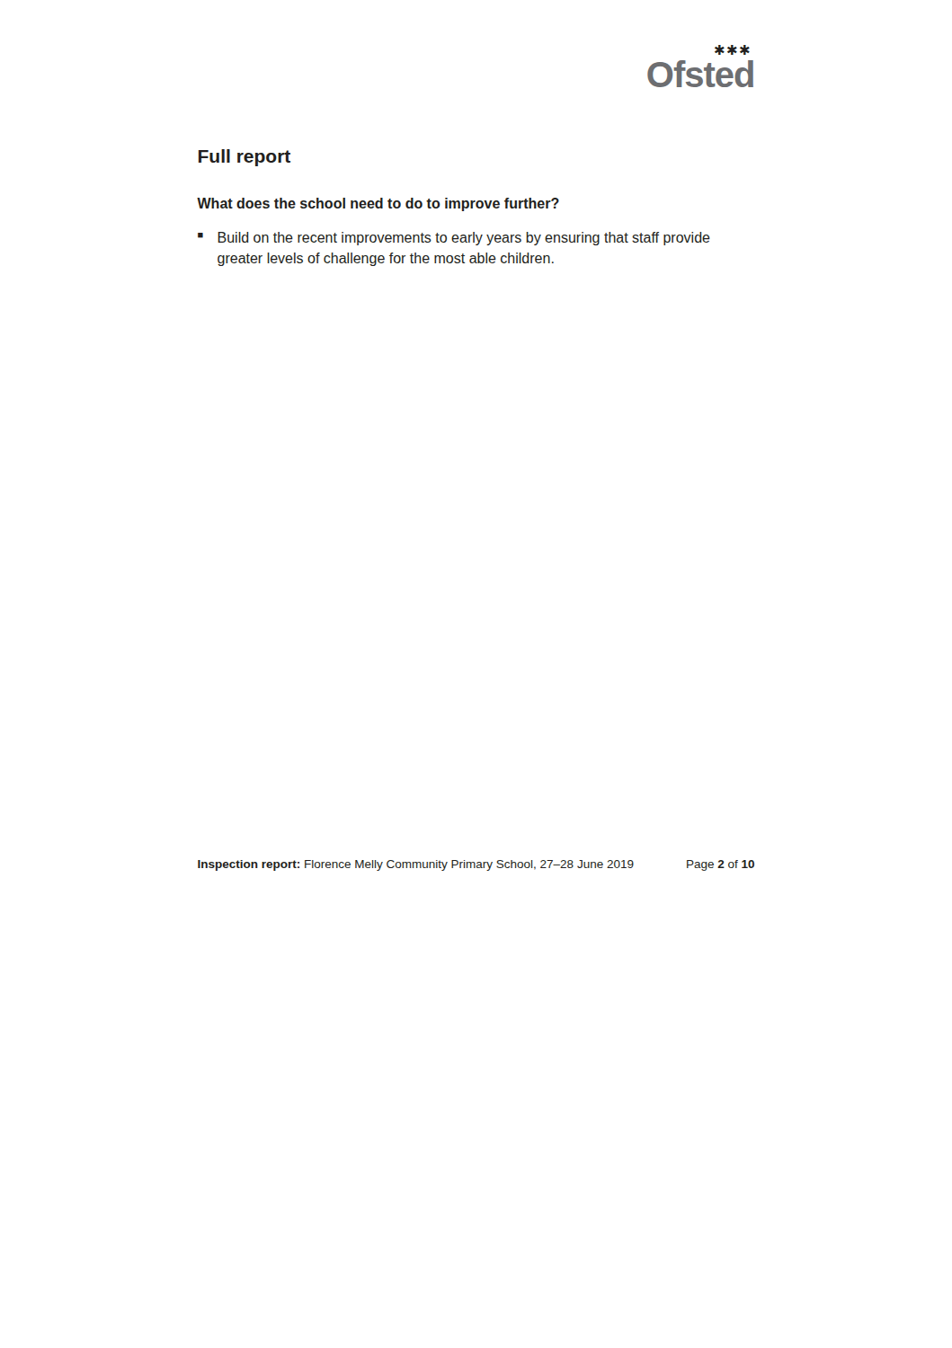✱✱✱ Ofsted
Full report
What does the school need to do to improve further?
Build on the recent improvements to early years by ensuring that staff provide greater levels of challenge for the most able children.
Inspection report: Florence Melly Community Primary School, 27–28 June 2019
Page 2 of 10